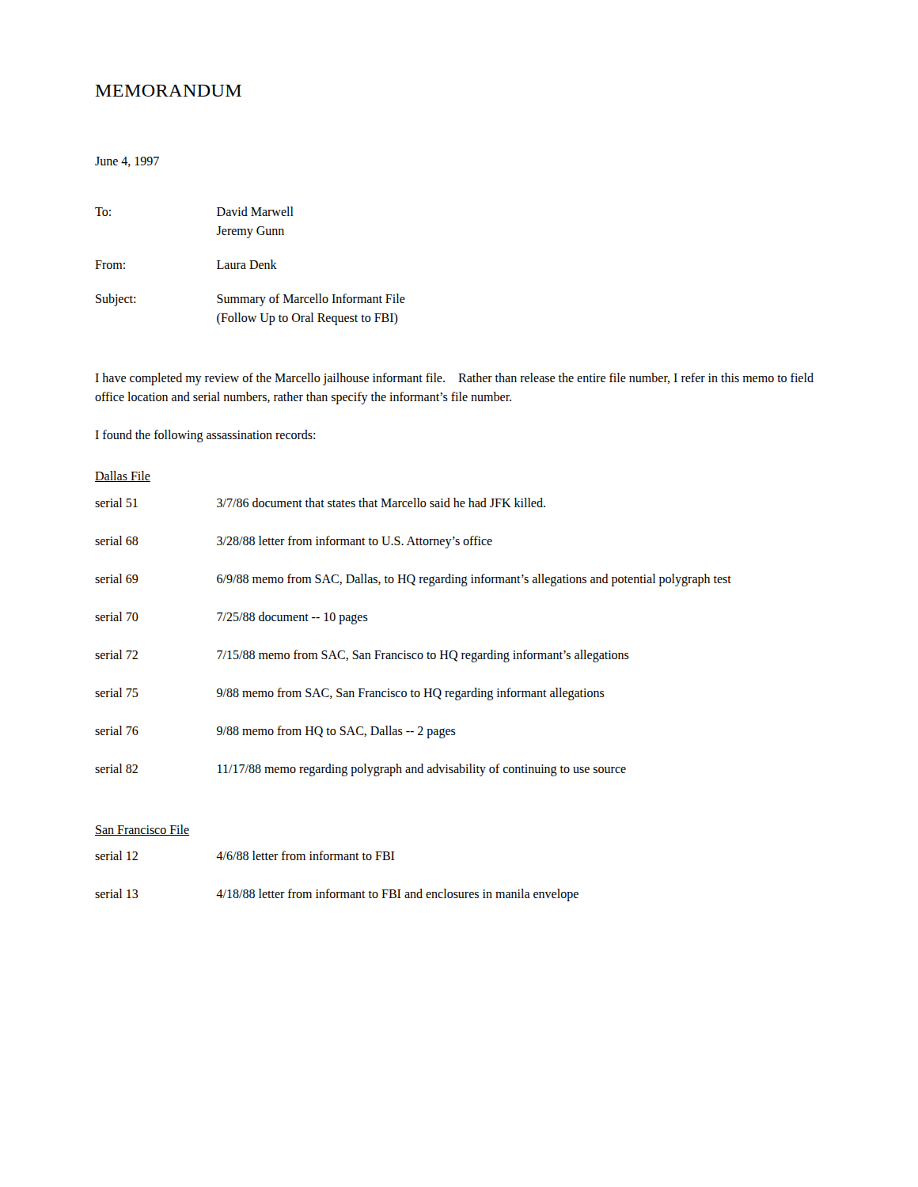MEMORANDUM
June 4, 1997
| To: | David Marwell Jeremy Gunn |
| From: | Laura Denk |
| Subject: | Summary of Marcello Informant File (Follow Up to Oral Request to FBI) |
I have completed my review of the Marcello jailhouse informant file. Rather than release the entire file number, I refer in this memo to field office location and serial numbers, rather than specify the informant’s file number.
I found the following assassination records:
Dallas File
| serial 51 | 3/7/86 document that states that Marcello said he had JFK killed. |
| serial 68 | 3/28/88 letter from informant to U.S. Attorney’s office |
| serial 69 | 6/9/88 memo from SAC, Dallas, to HQ regarding informant’s allegations and potential polygraph test |
| serial 70 | 7/25/88 document -- 10 pages |
| serial 72 | 7/15/88 memo from SAC, San Francisco to HQ regarding informant’s allegations |
| serial 75 | 9/88 memo from SAC, San Francisco to HQ regarding informant allegations |
| serial 76 | 9/88 memo from HQ to SAC, Dallas -- 2 pages |
| serial 82 | 11/17/88 memo regarding polygraph and advisability of continuing to use source |
San Francisco File
| serial 12 | 4/6/88 letter from informant to FBI |
| serial 13 | 4/18/88 letter from informant to FBI and enclosures in manila envelope |